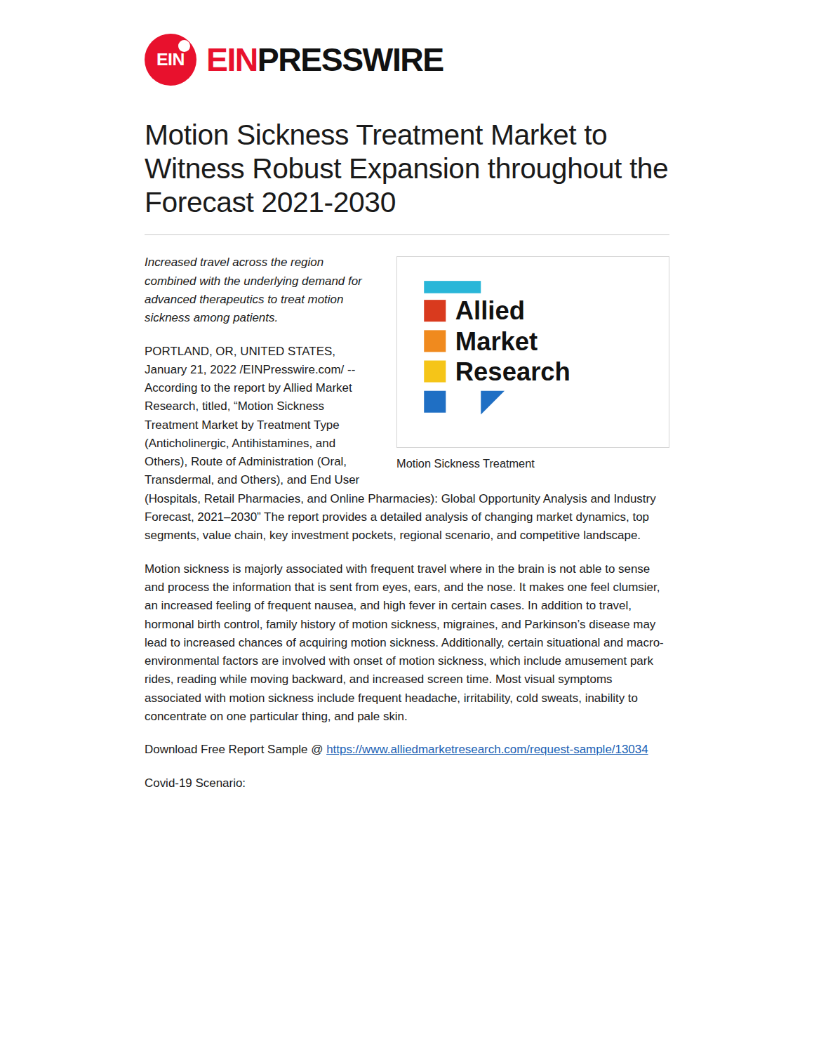EIN
EIN PRESSWIRE
Motion Sickness Treatment Market to Witness Robust Expansion throughout the Forecast 2021-2030
Allied Market Research
Motion Sickness Treatment
Increased travel across the region combined with the underlying demand for advanced therapeutics to treat motion sickness among patients.
PORTLAND, OR, UNITED STATES, January 21, 2022 /EINPresswire.com/ -- According to the report by Allied Market Research, titled, “Motion Sickness Treatment Market by Treatment Type (Anticholinergic, Antihistamines, and Others), Route of Administration (Oral, Transdermal, and Others), and End User (Hospitals, Retail Pharmacies, and Online Pharmacies): Global Opportunity Analysis and Industry Forecast, 2021–2030” The report provides a detailed analysis of changing market dynamics, top segments, value chain, key investment pockets, regional scenario, and competitive landscape.
Motion sickness is majorly associated with frequent travel where in the brain is not able to sense and process the information that is sent from eyes, ears, and the nose. It makes one feel clumsier, an increased feeling of frequent nausea, and high fever in certain cases. In addition to travel, hormonal birth control, family history of motion sickness, migraines, and Parkinson’s disease may lead to increased chances of acquiring motion sickness. Additionally, certain situational and macro-environmental factors are involved with onset of motion sickness, which include amusement park rides, reading while moving backward, and increased screen time. Most visual symptoms associated with motion sickness include frequent headache, irritability, cold sweats, inability to concentrate on one particular thing, and pale skin.
Download Free Report Sample @ https://www.alliedmarketresearch.com/request-sample/13034
Covid-19 Scenario: